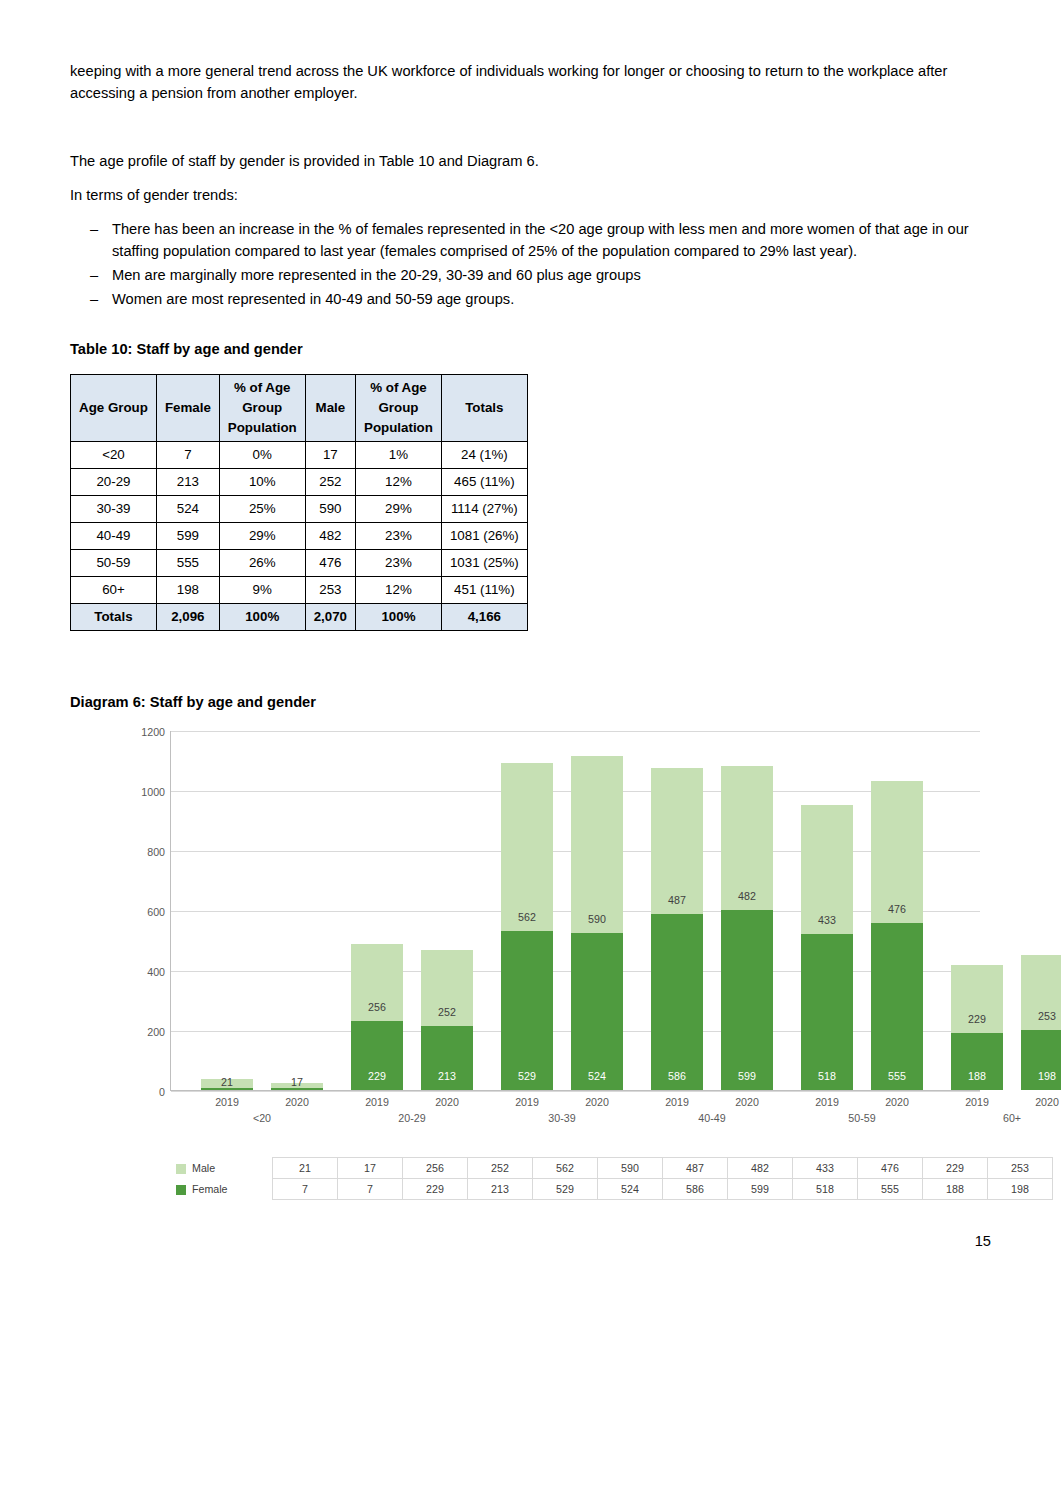keeping with a more general trend across the UK workforce of individuals working for longer or choosing to return to the workplace after accessing a pension from another employer.
The age profile of staff by gender is provided in Table 10 and Diagram 6.
In terms of gender trends:
There has been an increase in the % of females represented in the <20 age group with less men and more women of that age in our staffing population compared to last year (females comprised of 25% of the population compared to 29% last year).
Men are marginally more represented in the 20-29, 30-39 and 60 plus age groups
Women are most represented in 40-49 and 50-59 age groups.
Table 10: Staff by age and gender
| Age Group | Female | % of Age Group Population | Male | % of Age Group Population | Totals |
| --- | --- | --- | --- | --- | --- |
| <20 | 7 | 0% | 17 | 1% | 24 (1%) |
| 20-29 | 213 | 10% | 252 | 12% | 465 (11%) |
| 30-39 | 524 | 25% | 590 | 29% | 1114 (27%) |
| 40-49 | 599 | 29% | 482 | 23% | 1081 (26%) |
| 50-59 | 555 | 26% | 476 | 23% | 1031 (25%) |
| 60+ | 198 | 9% | 253 | 12% | 451 (11%) |
| Totals | 2,096 | 100% | 2,070 | 100% | 4,166 |
Diagram 6: Staff by age and gender
1200
1000
800
600
400
200
0
21
2019
17
2020
256
229
2019
252
213
2020
562
529
2019
590
524
2020
487
586
2019
482
599
2020
433
518
2019
476
555
2020
229
188
2019
253
198
2020
<20
20-29
30-39
40-49
50-59
60+
| Male | 21 | 17 | 256 | 252 | 562 | 590 | 487 | 482 | 433 | 476 | 229 | 253 |
| Female | 7 | 7 | 229 | 213 | 529 | 524 | 586 | 599 | 518 | 555 | 188 | 198 |
15